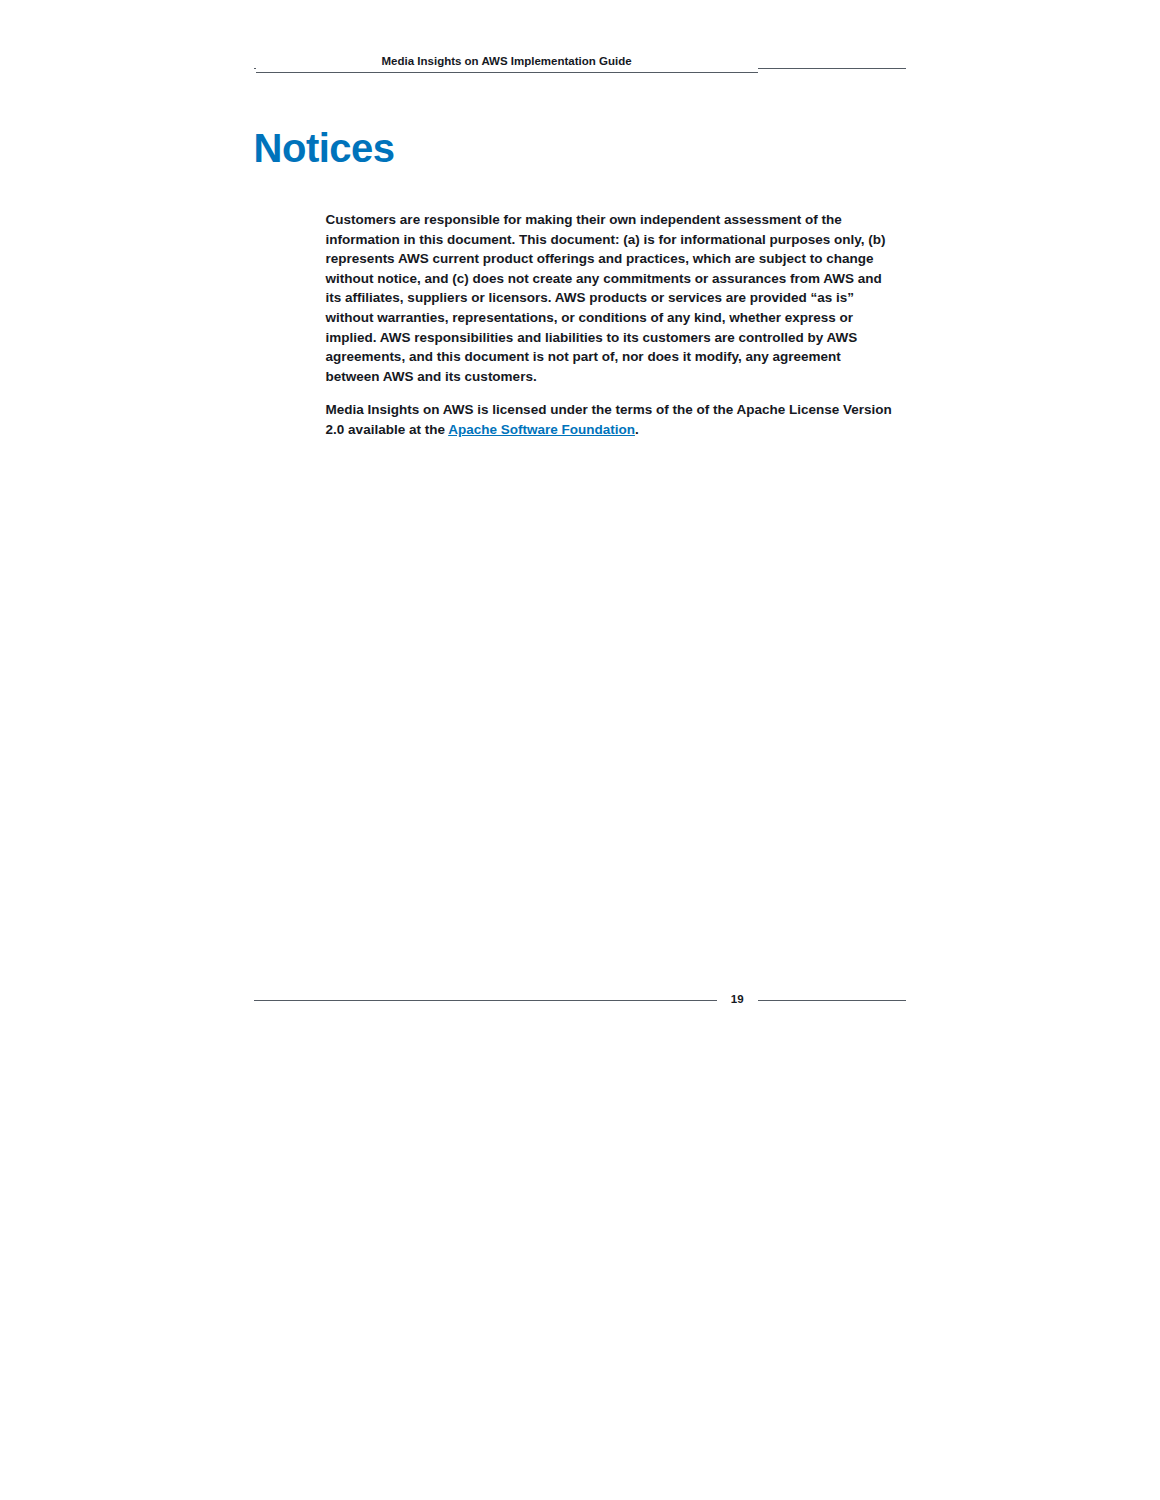Media Insights on AWS Implementation Guide
Notices
Customers are responsible for making their own independent assessment of the information in this document. This document: (a) is for informational purposes only, (b) represents AWS current product offerings and practices, which are subject to change without notice, and (c) does not create any commitments or assurances from AWS and its affiliates, suppliers or licensors. AWS products or services are provided “as is” without warranties, representations, or conditions of any kind, whether express or implied. AWS responsibilities and liabilities to its customers are controlled by AWS agreements, and this document is not part of, nor does it modify, any agreement between AWS and its customers.
Media Insights on AWS is licensed under the terms of the of the Apache License Version 2.0 available at the Apache Software Foundation.
19